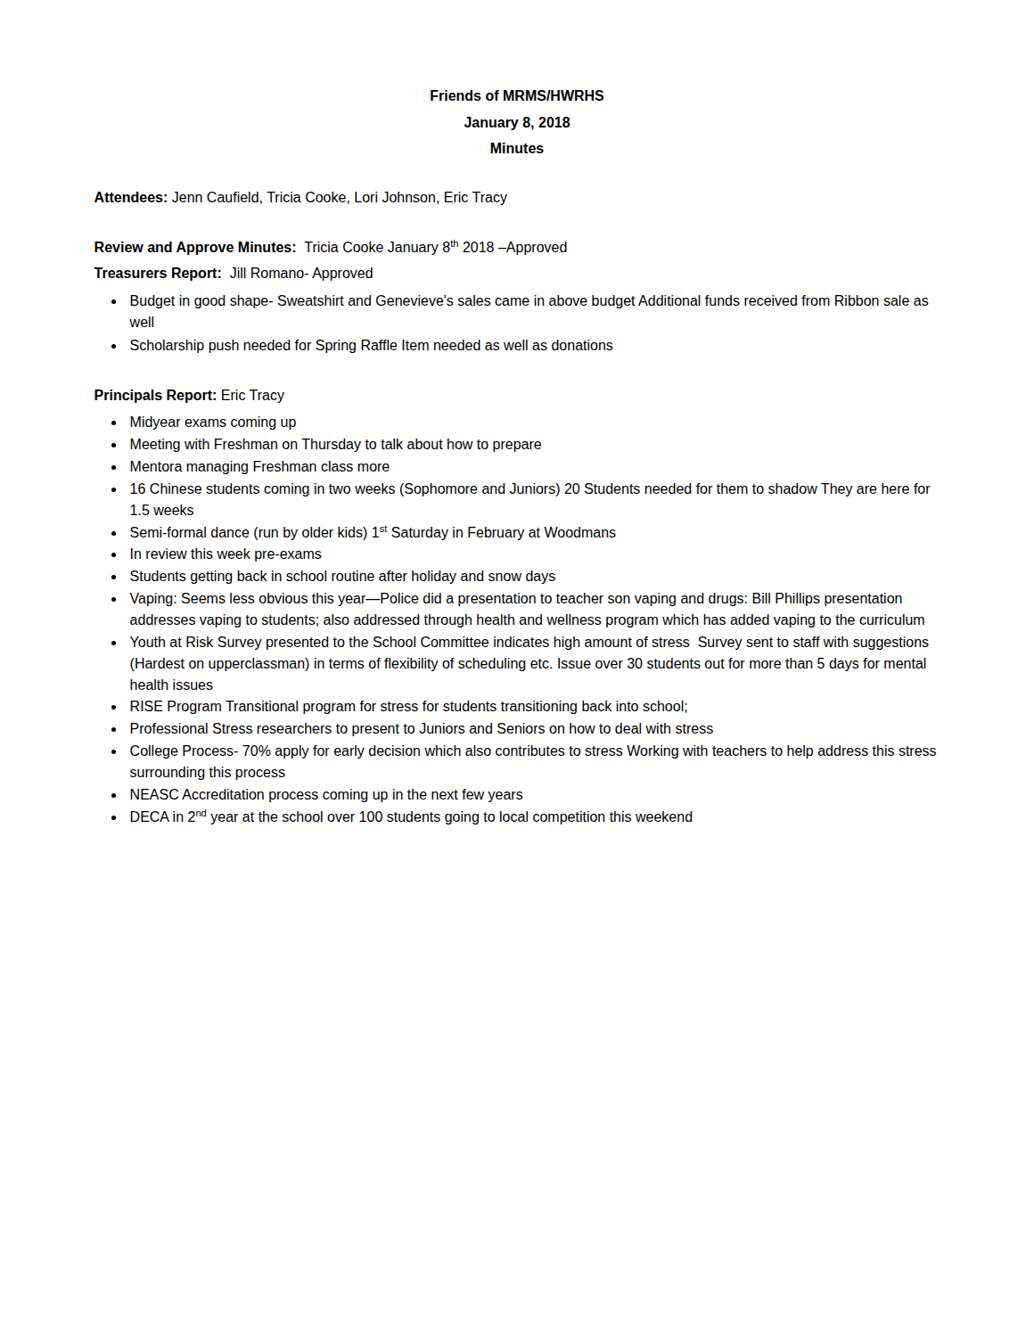Friends of MRMS/HWRHS
January 8, 2018
Minutes
Attendees: Jenn Caufield, Tricia Cooke, Lori Johnson, Eric Tracy
Review and Approve Minutes: Tricia Cooke January 8th 2018 –Approved
Treasurers Report: Jill Romano- Approved
Budget in good shape- Sweatshirt and Genevieve's sales came in above budget Additional funds received from Ribbon sale as well
Scholarship push needed for Spring Raffle Item needed as well as donations
Principals Report: Eric Tracy
Midyear exams coming up
Meeting with Freshman on Thursday to talk about how to prepare
Mentora managing Freshman class more
16 Chinese students coming in two weeks (Sophomore and Juniors) 20 Students needed for them to shadow They are here for 1.5 weeks
Semi-formal dance (run by older kids) 1st Saturday in February at Woodmans
In review this week pre-exams
Students getting back in school routine after holiday and snow days
Vaping: Seems less obvious this year—Police did a presentation to teacher son vaping and drugs: Bill Phillips presentation addresses vaping to students; also addressed through health and wellness program which has added vaping to the curriculum
Youth at Risk Survey presented to the School Committee indicates high amount of stress Survey sent to staff with suggestions (Hardest on upperclassman) in terms of flexibility of scheduling etc. Issue over 30 students out for more than 5 days for mental health issues
RISE Program Transitional program for stress for students transitioning back into school;
Professional Stress researchers to present to Juniors and Seniors on how to deal with stress
College Process- 70% apply for early decision which also contributes to stress Working with teachers to help address this stress surrounding this process
NEASC Accreditation process coming up in the next few years
DECA in 2nd year at the school over 100 students going to local competition this weekend